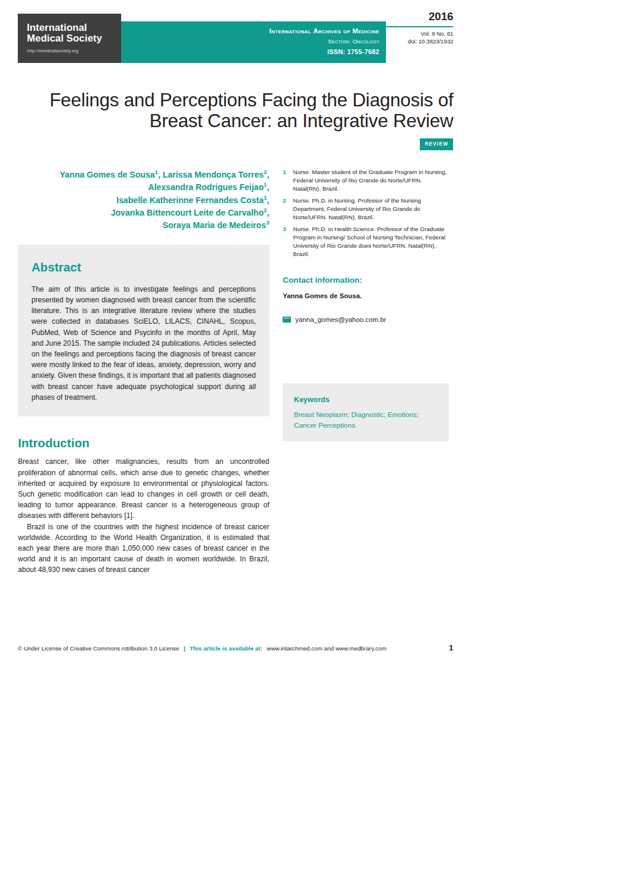International
Medical Society
http://imedicalsociety.org
International Archives of Medicine
Section: Oncology
ISSN: 1755-7682
2016
Vol. 9 No. 61
doi: 10.3823/1932
Feelings and Perceptions Facing the Diagnosis of
Breast Cancer: an Integrative Review
REVIEW
Yanna Gomes de Sousa1, Larissa Mendonça Torres2,
Alexsandra Rodrigues Feijao1,
Isabelle Katherinne Fernandes Costa1,
Jovanka Bittencourt Leite de Carvalho2,
Soraya Maria de Medeiros3
Abstract
The aim of this article is to investigate feelings and perceptions presented by women diagnosed with breast cancer from the scientific literature. This is an integrative literature review where the studies were collected in databases SciELO, LILACS, CINAHL, Scopus, PubMed, Web of Science and Psycinfo in the months of April, May and June 2015. The sample included 24 publications. Articles selected on the feelings and perceptions facing the diagnosis of breast cancer were mostly linked to the fear of ideas, anxiety, depression, worry and anxiety. Given these findings, it is important that all patients diagnosed with breast cancer have adequate psychological support during all phases of treatment.
Introduction
Breast cancer, like other malignancies, results from an uncontrolled proliferation of abnormal cells, which arise due to genetic changes, whether inherited or acquired by exposure to environmental or physiological factors. Such genetic modification can lead to changes in cell growth or cell death, leading to tumor appearance. Breast cancer is a heterogeneous group of diseases with different behaviors [1].
Brazil is one of the countries with the highest incidence of breast cancer worldwide. According to the World Health Organization, it is estimated that each year there are more than 1,050,000 new cases of breast cancer in the world and it is an important cause of death in women worldwide. In Brazil, about 48,930 new cases of breast cancer
1
Nurse. Master student of the Graduate Program in Nursing, Federal University of Rio Grande do Norte/UFRN. Natal(RN), Brazil.
2
Nurse. Ph.D. in Nursing. Professor of the Nursing Department, Federal University of Rio Grande do Norte/UFRN. Natal(RN), Brazil.
3
Nurse. Ph.D. in Health Science. Professor of the Graduate Program in Nursing/ School of Nursing Technician, Federal University of Rio Grande does Norte/UFRN. Natal(RN), Brazil.
Contact information:
Yanna Gomes de Sousa.
yanna_gomes@yahoo.com.br
Keywords
Breast Neoplasm; Diagnostic; Emotions; Cancer Perceptions.
© Under License of Creative Commons Attribution 3.0 License | This article is available at: www.intarchmed.com and www.medbrary.com 1